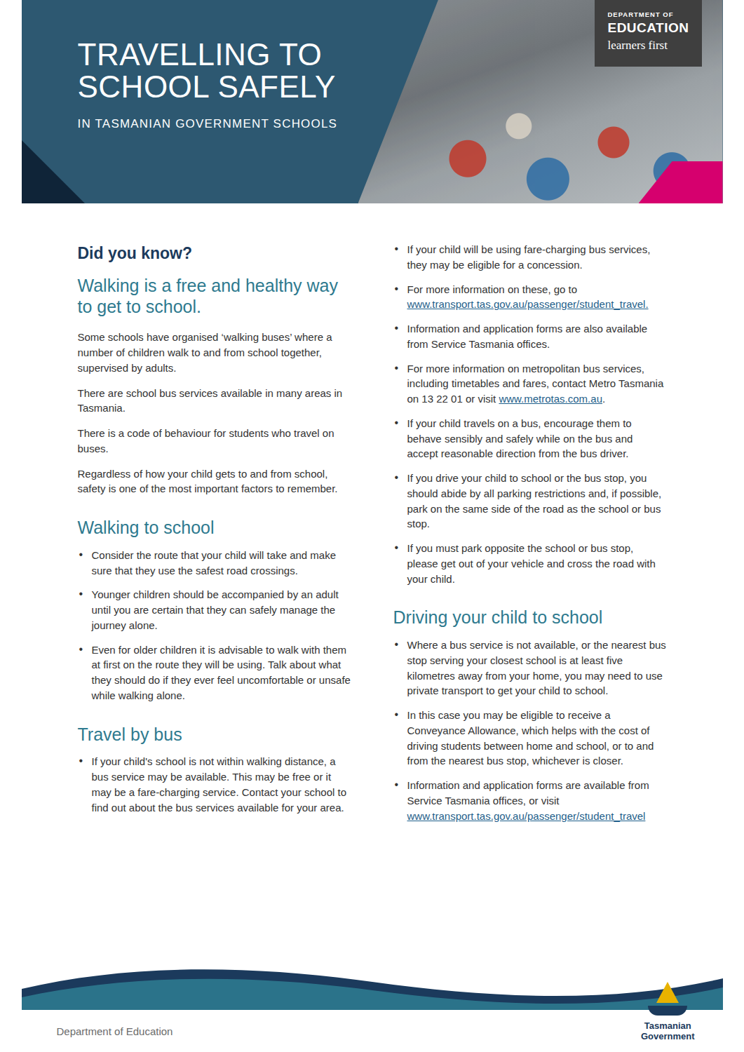Department of
Education
learners first
Travelling to
School Safely
In Tasmanian Government Schools
Did you know?
Walking is a free and healthy way to get to school.
Some schools have organised ‘walking buses’ where a number of children walk to and from school together, supervised by adults.
There are school bus services available in many areas in Tasmania.
There is a code of behaviour for students who travel on buses.
Regardless of how your child gets to and from school, safety is one of the most important factors to remember.
Walking to school
Consider the route that your child will take and make sure that they use the safest road crossings.
Younger children should be accompanied by an adult until you are certain that they can safely manage the journey alone.
Even for older children it is advisable to walk with them at first on the route they will be using. Talk about what they should do if they ever feel uncomfortable or unsafe while walking alone.
Travel by bus
If your child's school is not within walking distance, a bus service may be available. This may be free or it may be a fare-charging service. Contact your school to find out about the bus services available for your area.
If your child will be using fare-charging bus services, they may be eligible for a concession.
For more information on these, go to www.transport.tas.gov.au/passenger/student_travel.
Information and application forms are also available from Service Tasmania offices.
For more information on metropolitan bus services, including timetables and fares, contact Metro Tasmania on 13 22 01 or visit www.metrotas.com.au.
If your child travels on a bus, encourage them to behave sensibly and safely while on the bus and accept reasonable direction from the bus driver.
If you drive your child to school or the bus stop, you should abide by all parking restrictions and, if possible, park on the same side of the road as the school or bus stop.
If you must park opposite the school or bus stop, please get out of your vehicle and cross the road with your child.
Driving your child to school
Where a bus service is not available, or the nearest bus stop serving your closest school is at least five kilometres away from your home, you may need to use private transport to get your child to school.
In this case you may be eligible to receive a Conveyance Allowance, which helps with the cost of driving students between home and school, or to and from the nearest bus stop, whichever is closer.
Information and application forms are available from Service Tasmania offices, or visit www.transport.tas.gov.au/passenger/student_travel
Department of Education
Tasmanian
Government